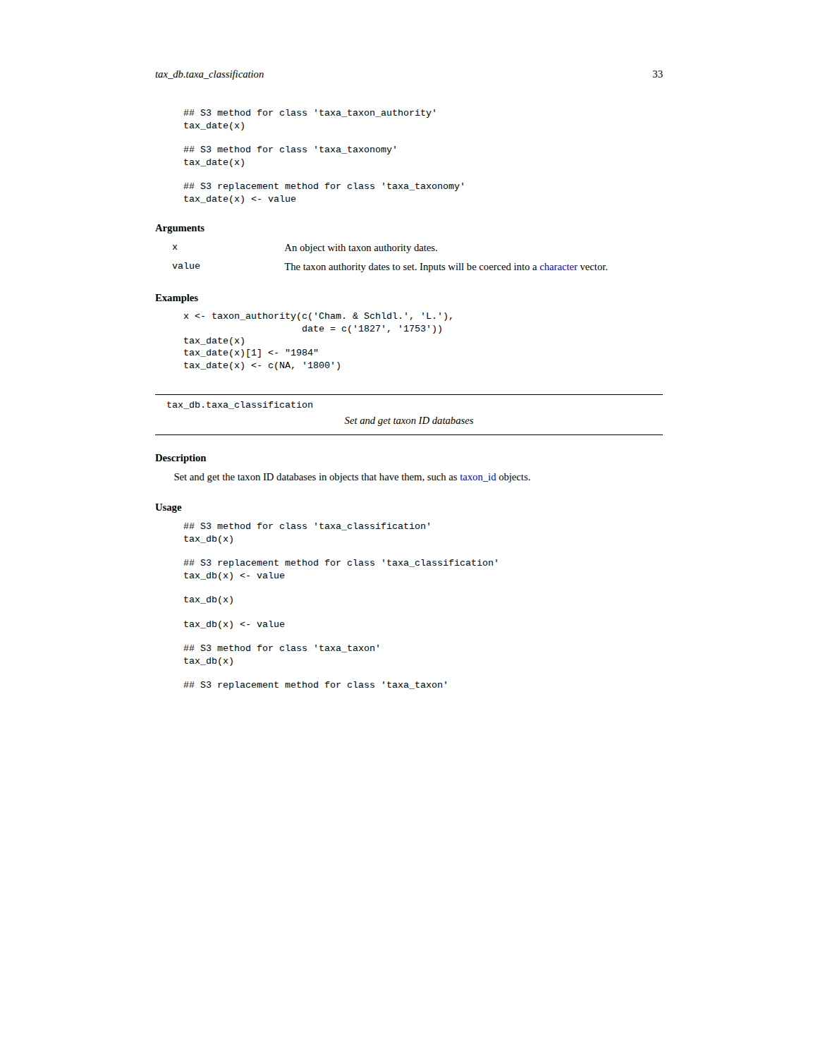tax_db.taxa_classification 33
  ## S3 method for class 'taxa_taxon_authority'
  tax_date(x)

  ## S3 method for class 'taxa_taxonomy'
  tax_date(x)

  ## S3 replacement method for class 'taxa_taxonomy'
  tax_date(x) <- value
Arguments
x
An object with taxon authority dates.
value
The taxon authority dates to set. Inputs will be coerced into a character vector.
Examples
  x <- taxon_authority(c('Cham. & Schldl.', 'L.'),
                       date = c('1827', '1753'))
  tax_date(x)
  tax_date(x)[1] <- "1984"
  tax_date(x) <- c(NA, '1800')
tax_db.taxa_classification
Set and get taxon ID databases
Description
Set and get the taxon ID databases in objects that have them, such as taxon_id objects.
Usage
  ## S3 method for class 'taxa_classification'
  tax_db(x)

  ## S3 replacement method for class 'taxa_classification'
  tax_db(x) <- value

  tax_db(x)

  tax_db(x) <- value

  ## S3 method for class 'taxa_taxon'
  tax_db(x)

  ## S3 replacement method for class 'taxa_taxon'